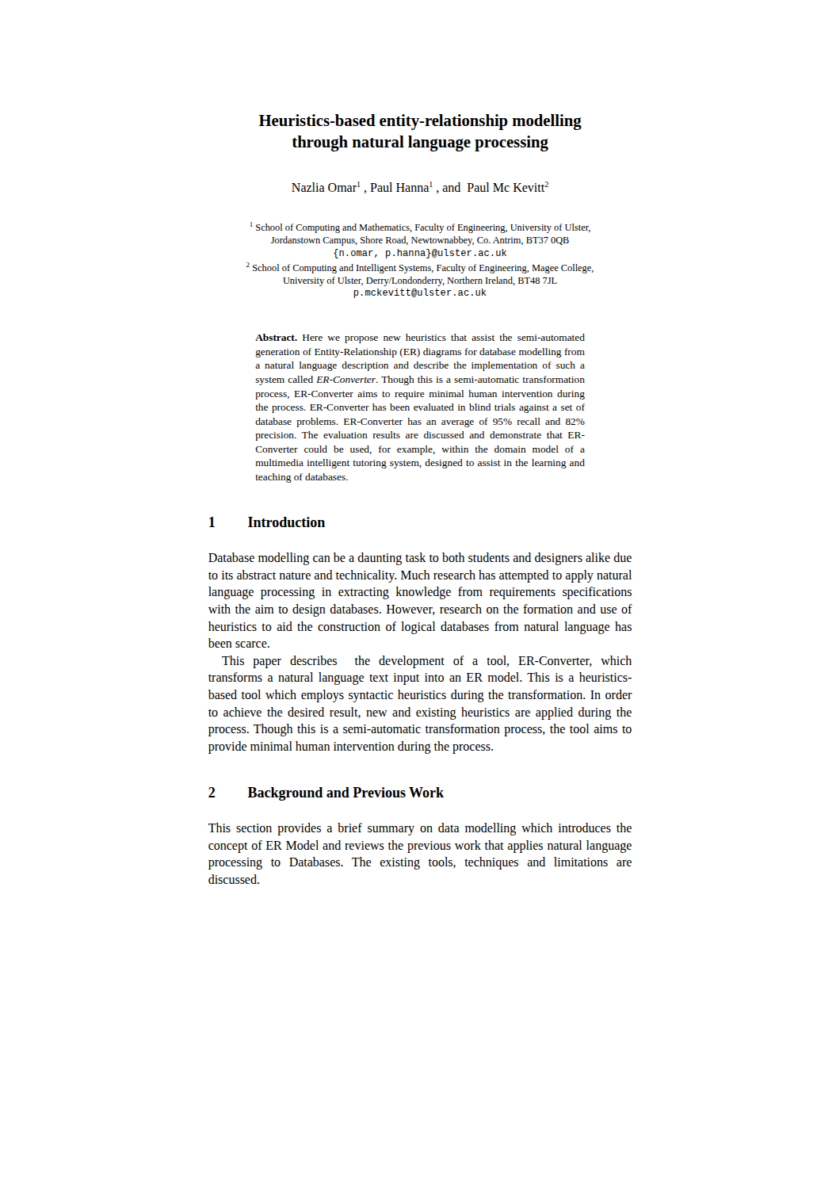Heuristics-based entity-relationship modelling
through natural language processing
Nazlia Omar1 , Paul Hanna1 , and Paul Mc Kevitt2
1 School of Computing and Mathematics, Faculty of Engineering, University of Ulster,
Jordanstown Campus, Shore Road, Newtownabbey, Co. Antrim, BT37 0QB
{n.omar, p.hanna}@ulster.ac.uk
2 School of Computing and Intelligent Systems, Faculty of Engineering, Magee College,
University of Ulster, Derry/Londonderry, Northern Ireland, BT48 7JL
p.mckevitt@ulster.ac.uk
Abstract. Here we propose new heuristics that assist the semi-automated generation of Entity-Relationship (ER) diagrams for database modelling from a natural language description and describe the implementation of such a system called ER-Converter. Though this is a semi-automatic transformation process, ER-Converter aims to require minimal human intervention during the process. ER-Converter has been evaluated in blind trials against a set of database problems. ER-Converter has an average of 95% recall and 82% precision. The evaluation results are discussed and demonstrate that ER-Converter could be used, for example, within the domain model of a multimedia intelligent tutoring system, designed to assist in the learning and teaching of databases.
1 Introduction
Database modelling can be a daunting task to both students and designers alike due to its abstract nature and technicality. Much research has attempted to apply natural language processing in extracting knowledge from requirements specifications with the aim to design databases. However, research on the formation and use of heuristics to aid the construction of logical databases from natural language has been scarce.
This paper describes the development of a tool, ER-Converter, which transforms a natural language text input into an ER model. This is a heuristics-based tool which employs syntactic heuristics during the transformation. In order to achieve the desired result, new and existing heuristics are applied during the process. Though this is a semi-automatic transformation process, the tool aims to provide minimal human intervention during the process.
2 Background and Previous Work
This section provides a brief summary on data modelling which introduces the concept of ER Model and reviews the previous work that applies natural language processing to Databases. The existing tools, techniques and limitations are discussed.